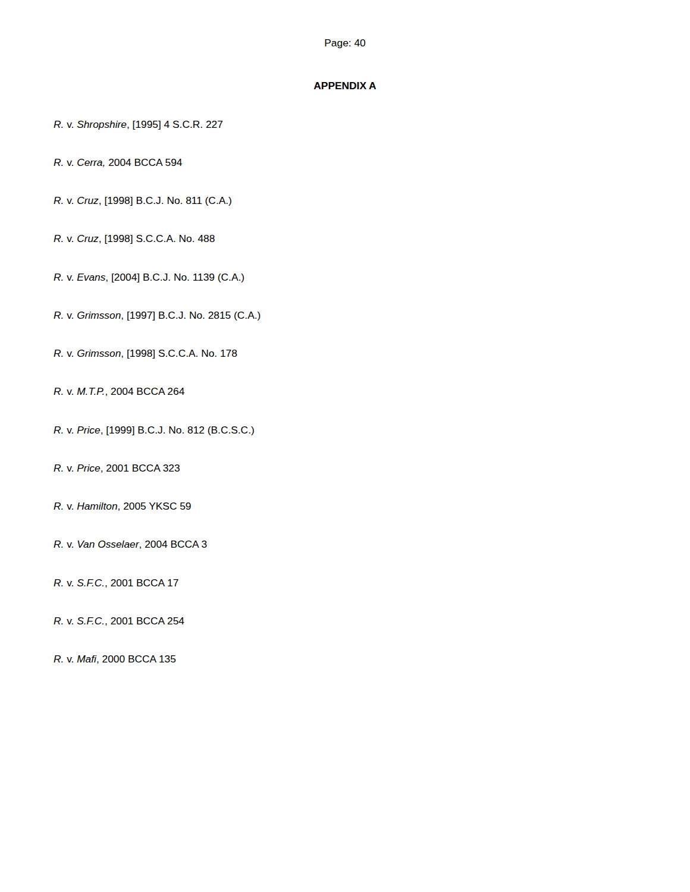Page: 40
APPENDIX A
R. v. Shropshire, [1995] 4 S.C.R. 227
R. v. Cerra, 2004 BCCA 594
R. v. Cruz, [1998] B.C.J. No. 811 (C.A.)
R. v. Cruz, [1998] S.C.C.A. No. 488
R. v. Evans, [2004] B.C.J. No. 1139 (C.A.)
R. v. Grimsson, [1997] B.C.J. No. 2815 (C.A.)
R. v. Grimsson, [1998] S.C.C.A. No. 178
R. v. M.T.P., 2004 BCCA 264
R. v. Price, [1999] B.C.J. No. 812 (B.C.S.C.)
R. v. Price, 2001 BCCA 323
R. v. Hamilton, 2005 YKSC 59
R. v. Van Osselaer, 2004 BCCA 3
R. v. S.F.C., 2001 BCCA 17
R. v. S.F.C., 2001 BCCA 254
R. v. Mafi, 2000 BCCA 135